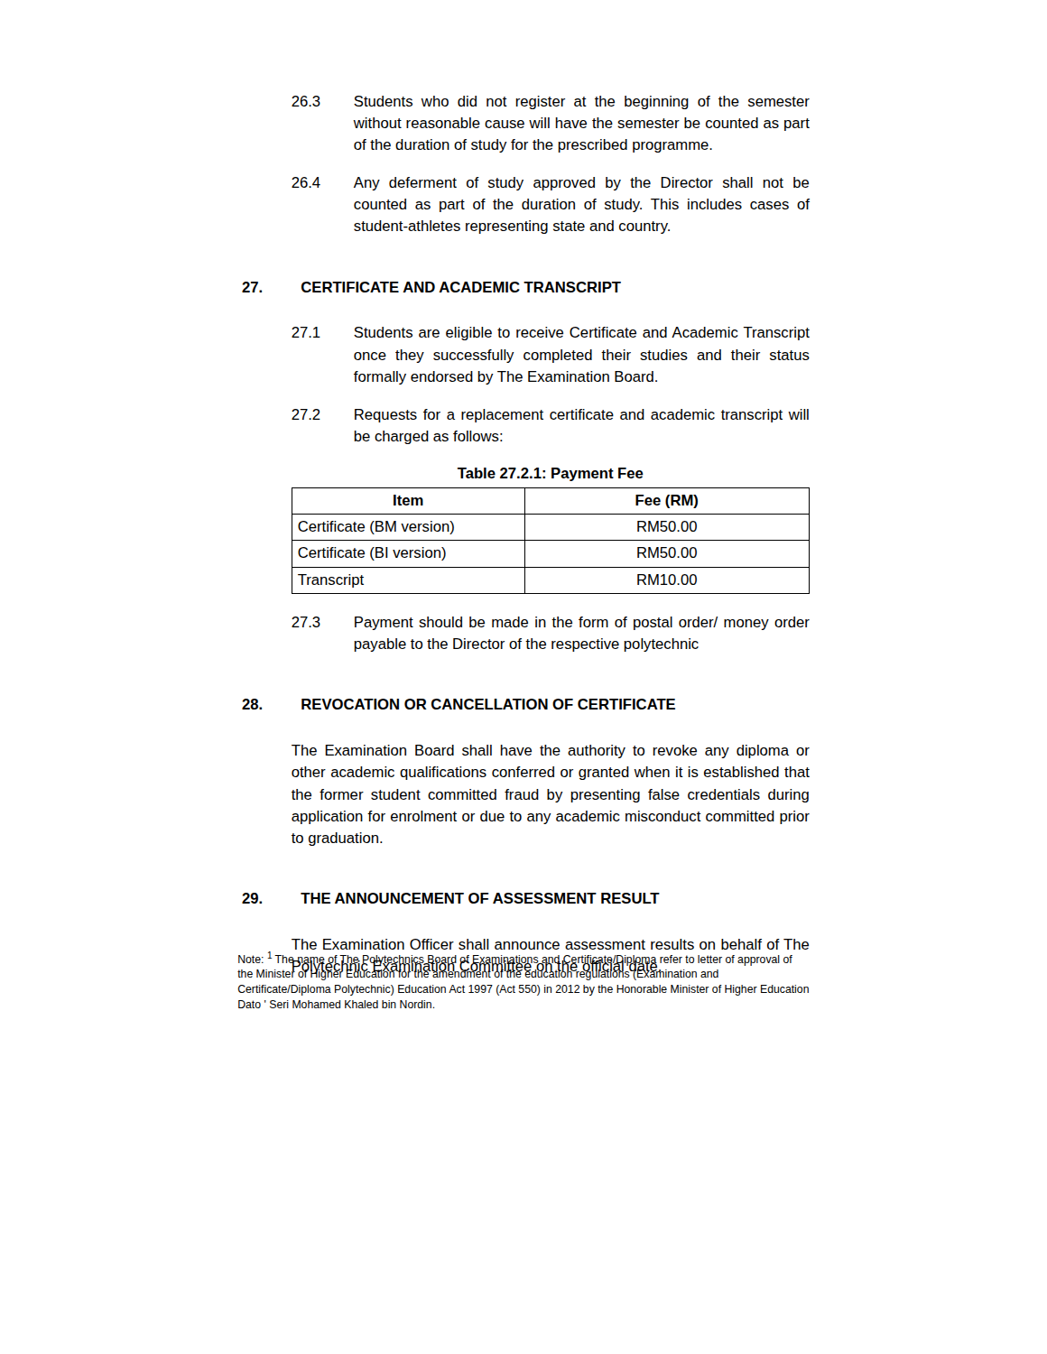26.3
Students who did not register at the beginning of the semester without reasonable cause will have the semester be counted as part of the duration of study for the prescribed programme.
26.4
Any deferment of study approved by the Director shall not be counted as part of the duration of study. This includes cases of student-athletes representing state and country.
27.
Certificate and Academic Transcript
27.1
Students are eligible to receive Certificate and Academic Transcript once they successfully completed their studies and their status formally endorsed by The Examination Board.
27.2
Requests for a replacement certificate and academic transcript will be charged as follows:
Table 27.2.1: Payment Fee
| Item | Fee (RM) |
| --- | --- |
| Certificate (BM version) | RM50.00 |
| Certificate (BI version) | RM50.00 |
| Transcript | RM10.00 |
27.3
Payment should be made in the form of postal order/ money order payable to the Director of the respective polytechnic
28.
Revocation or Cancellation of Certificate
The Examination Board shall have the authority to revoke any diploma or other academic qualifications conferred or granted when it is established that the former student committed fraud by presenting false credentials during application for enrolment or due to any academic misconduct committed prior to graduation.
29.
The Announcement of Assessment Result
The Examination Officer shall announce assessment results on behalf of The Polytechnic Examination Committee on the official date.
Note: 1 The name of The Polytechnics Board of Examinations and Certificate/Diploma refer to letter of approval of the Minister of Higher Education for the amendment of the education regulations (Examination and Certificate/Diploma Polytechnic) Education Act 1997 (Act 550) in 2012 by the Honorable Minister of Higher Education Dato ' Seri Mohamed Khaled bin Nordin.